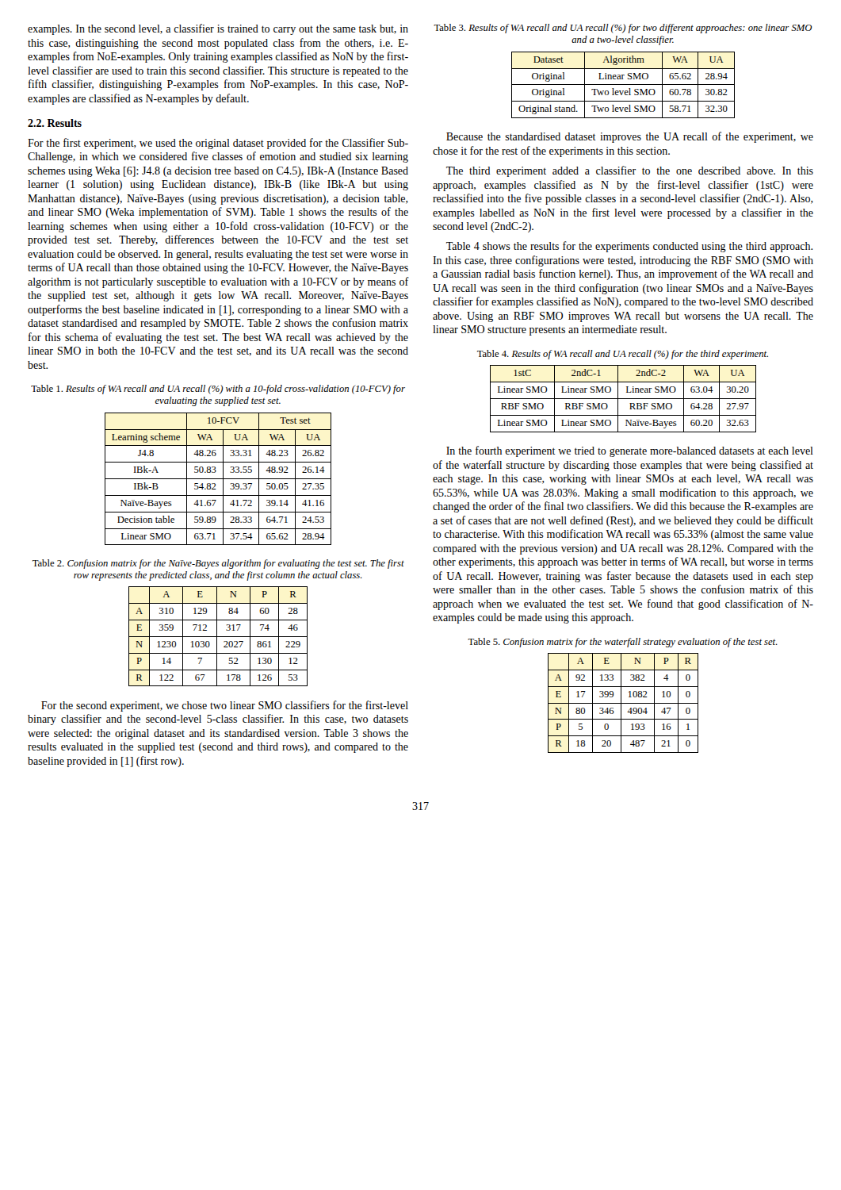examples. In the second level, a classifier is trained to carry out the same task but, in this case, distinguishing the second most populated class from the others, i.e. E-examples from NoE-examples. Only training examples classified as NoN by the first-level classifier are used to train this second classifier. This structure is repeated to the fifth classifier, distinguishing P-examples from NoP-examples. In this case, NoP-examples are classified as N-examples by default.
2.2. Results
For the first experiment, we used the original dataset provided for the Classifier Sub-Challenge, in which we considered five classes of emotion and studied six learning schemes using Weka [6]: J4.8 (a decision tree based on C4.5), IBk-A (Instance Based learner (1 solution) using Euclidean distance), IBk-B (like IBk-A but using Manhattan distance), Naïve-Bayes (using previous discretisation), a decision table, and linear SMO (Weka implementation of SVM). Table 1 shows the results of the learning schemes when using either a 10-fold cross-validation (10-FCV) or the provided test set. Thereby, differences between the 10-FCV and the test set evaluation could be observed. In general, results evaluating the test set were worse in terms of UA recall than those obtained using the 10-FCV. However, the Naïve-Bayes algorithm is not particularly susceptible to evaluation with a 10-FCV or by means of the supplied test set, although it gets low WA recall. Moreover, Naïve-Bayes outperforms the best baseline indicated in [1], corresponding to a linear SMO with a dataset standardised and resampled by SMOTE. Table 2 shows the confusion matrix for this schema of evaluating the test set. The best WA recall was achieved by the linear SMO in both the 10-FCV and the test set, and its UA recall was the second best.
Table 1. Results of WA recall and UA recall (%) with a 10-fold cross-validation (10-FCV) for evaluating the supplied test set.
| | 10-FCV | Test set |
| --- | --- | --- |
| Learning scheme | WA | UA | WA | UA |
| J4.8 | 48.26 | 33.31 | 48.23 | 26.82 |
| IBk-A | 50.83 | 33.55 | 48.92 | 26.14 |
| IBk-B | 54.82 | 39.37 | 50.05 | 27.35 |
| Naïve-Bayes | 41.67 | 41.72 | 39.14 | 41.16 |
| Decision table | 59.89 | 28.33 | 64.71 | 24.53 |
| Linear SMO | 63.71 | 37.54 | 65.62 | 28.94 |
Table 2. Confusion matrix for the Naïve-Bayes algorithm for evaluating the test set. The first row represents the predicted class, and the first column the actual class.
| | A | E | N | P | R |
| --- | --- | --- | --- | --- | --- |
| A | 310 | 129 | 84 | 60 | 28 |
| E | 359 | 712 | 317 | 74 | 46 |
| N | 1230 | 1030 | 2027 | 861 | 229 |
| P | 14 | 7 | 52 | 130 | 12 |
| R | 122 | 67 | 178 | 126 | 53 |
For the second experiment, we chose two linear SMO classifiers for the first-level binary classifier and the second-level 5-class classifier. In this case, two datasets were selected: the original dataset and its standardised version. Table 3 shows the results evaluated in the supplied test (second and third rows), and compared to the baseline provided in [1] (first row).
Table 3. Results of WA recall and UA recall (%) for two different approaches: one linear SMO and a two-level classifier.
| Dataset | Algorithm | WA | UA |
| --- | --- | --- | --- |
| Original | Linear SMO | 65.62 | 28.94 |
| Original | Two level SMO | 60.78 | 30.82 |
| Original stand. | Two level SMO | 58.71 | 32.30 |
Because the standardised dataset improves the UA recall of the experiment, we chose it for the rest of the experiments in this section.
The third experiment added a classifier to the one described above. In this approach, examples classified as N by the first-level classifier (1stC) were reclassified into the five possible classes in a second-level classifier (2ndC-1). Also, examples labelled as NoN in the first level were processed by a classifier in the second level (2ndC-2).
Table 4 shows the results for the experiments conducted using the third approach. In this case, three configurations were tested, introducing the RBF SMO (SMO with a Gaussian radial basis function kernel). Thus, an improvement of the WA recall and UA recall was seen in the third configuration (two linear SMOs and a Naïve-Bayes classifier for examples classified as NoN), compared to the two-level SMO described above. Using an RBF SMO improves WA recall but worsens the UA recall. The linear SMO structure presents an intermediate result.
Table 4. Results of WA recall and UA recall (%) for the third experiment.
| 1stC | 2ndC-1 | 2ndC-2 | WA | UA |
| --- | --- | --- | --- | --- |
| Linear SMO | Linear SMO | Linear SMO | 63.04 | 30.20 |
| RBF SMO | RBF SMO | RBF SMO | 64.28 | 27.97 |
| Linear SMO | Linear SMO | Naïve-Bayes | 60.20 | 32.63 |
In the fourth experiment we tried to generate more-balanced datasets at each level of the waterfall structure by discarding those examples that were being classified at each stage. In this case, working with linear SMOs at each level, WA recall was 65.53%, while UA was 28.03%. Making a small modification to this approach, we changed the order of the final two classifiers. We did this because the R-examples are a set of cases that are not well defined (Rest), and we believed they could be difficult to characterise. With this modification WA recall was 65.33% (almost the same value compared with the previous version) and UA recall was 28.12%. Compared with the other experiments, this approach was better in terms of WA recall, but worse in terms of UA recall. However, training was faster because the datasets used in each step were smaller than in the other cases. Table 5 shows the confusion matrix of this approach when we evaluated the test set. We found that good classification of N-examples could be made using this approach.
Table 5. Confusion matrix for the waterfall strategy evaluation of the test set.
| | A | E | N | P | R |
| --- | --- | --- | --- | --- | --- |
| A | 92 | 133 | 382 | 4 | 0 |
| E | 17 | 399 | 1082 | 10 | 0 |
| N | 80 | 346 | 4904 | 47 | 0 |
| P | 5 | 0 | 193 | 16 | 1 |
| R | 18 | 20 | 487 | 21 | 0 |
317